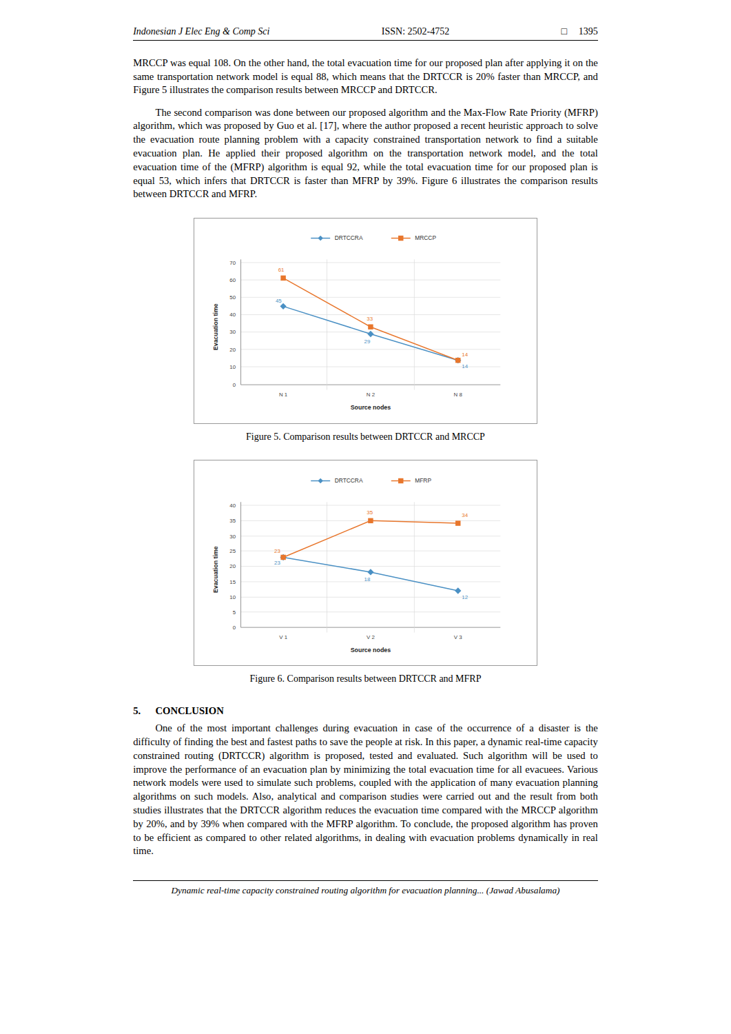Indonesian J Elec Eng & Comp Sci ISSN: 2502-4752 1395
MRCCP was equal 108. On the other hand, the total evacuation time for our proposed plan after applying it on the same transportation network model is equal 88, which means that the DRTCCR is 20% faster than MRCCP, and Figure 5 illustrates the comparison results between MRCCP and DRTCCR.
The second comparison was done between our proposed algorithm and the Max-Flow Rate Priority (MFRP) algorithm, which was proposed by Guo et al. [17], where the author proposed a recent heuristic approach to solve the evacuation route planning problem with a capacity constrained transportation network to find a suitable evacuation plan. He applied their proposed algorithm on the transportation network model, and the total evacuation time of the (MFRP) algorithm is equal 92, while the total evacuation time for our proposed plan is equal 53, which infers that DRTCCR is faster than MFRP by 39%. Figure 6 illustrates the comparison results between DRTCCR and MFRP.
DRTCCRA MRCCP 70 60 50 40 30 20 10 0 Evacuation time 45 29 14 61 33 14 N 1 N 2 N 8 Source nodes
Figure 5. Comparison results between DRTCCR and MRCCP
DRTCCRA MFRP 40 35 30 25 20 15 10 5 0 Evacuation time 23 23 18 12 35 34 V 1 V 2 V 3 Source nodes
Figure 6. Comparison results between DRTCCR and MFRP
5. CONCLUSION
One of the most important challenges during evacuation in case of the occurrence of a disaster is the difficulty of finding the best and fastest paths to save the people at risk. In this paper, a dynamic real-time capacity constrained routing (DRTCCR) algorithm is proposed, tested and evaluated. Such algorithm will be used to improve the performance of an evacuation plan by minimizing the total evacuation time for all evacuees. Various network models were used to simulate such problems, coupled with the application of many evacuation planning algorithms on such models. Also, analytical and comparison studies were carried out and the result from both studies illustrates that the DRTCCR algorithm reduces the evacuation time compared with the MRCCP algorithm by 20%, and by 39% when compared with the MFRP algorithm. To conclude, the proposed algorithm has proven to be efficient as compared to other related algorithms, in dealing with evacuation problems dynamically in real time.
Dynamic real-time capacity constrained routing algorithm for evacuation planning... (Jawad Abusalama)